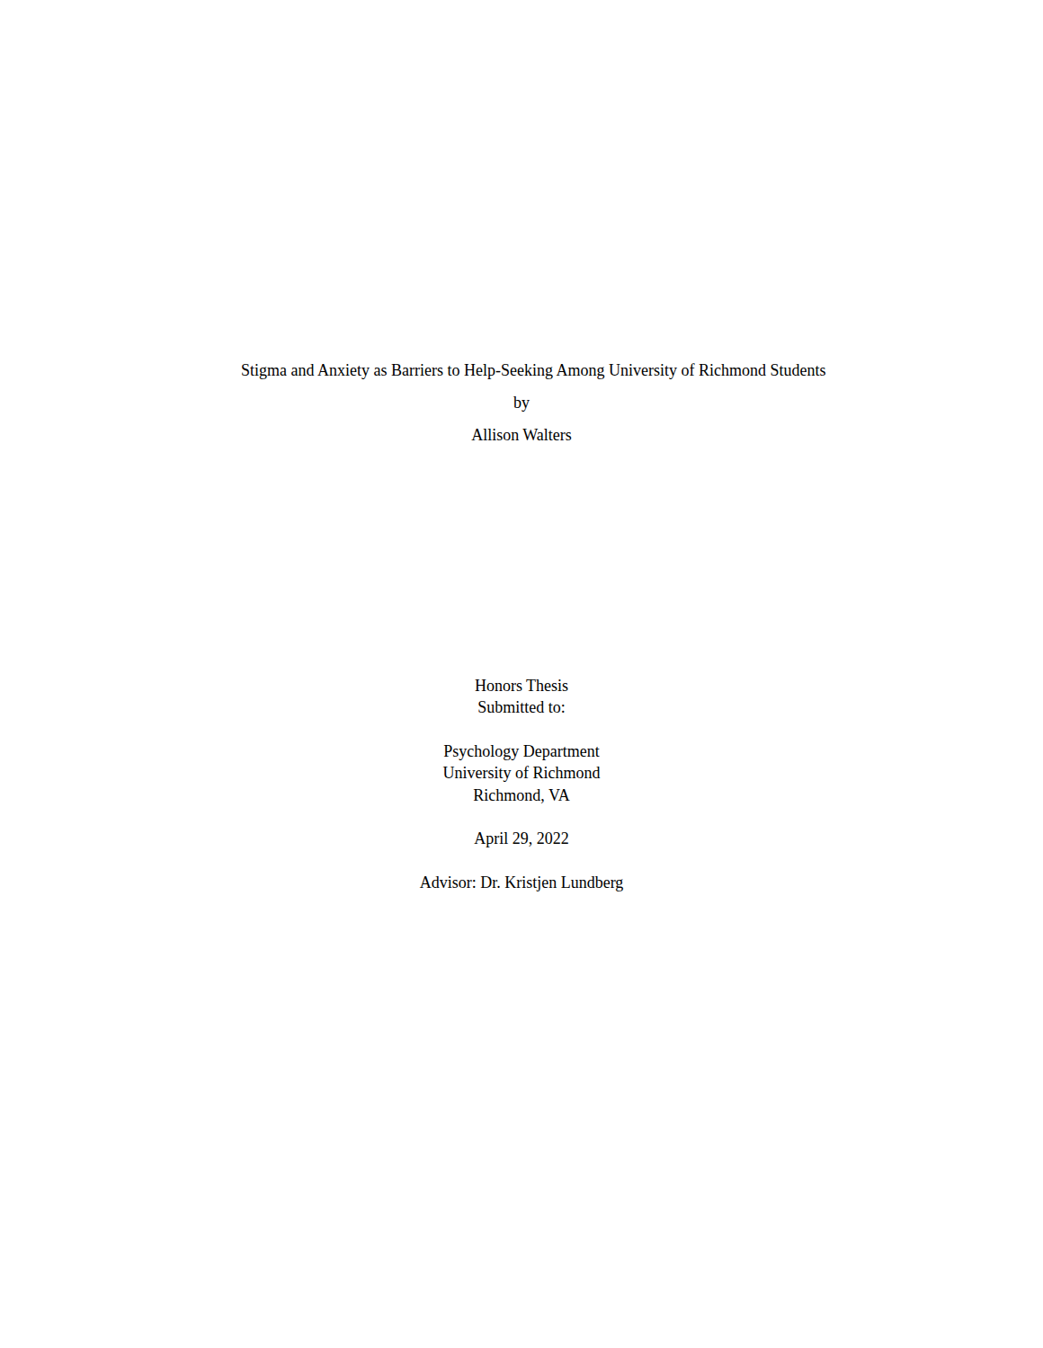Stigma and Anxiety as Barriers to Help-Seeking Among University of Richmond Students
by
Allison Walters
Honors Thesis
Submitted to:
Psychology Department
University of Richmond
Richmond, VA
April 29, 2022
Advisor: Dr. Kristjen Lundberg